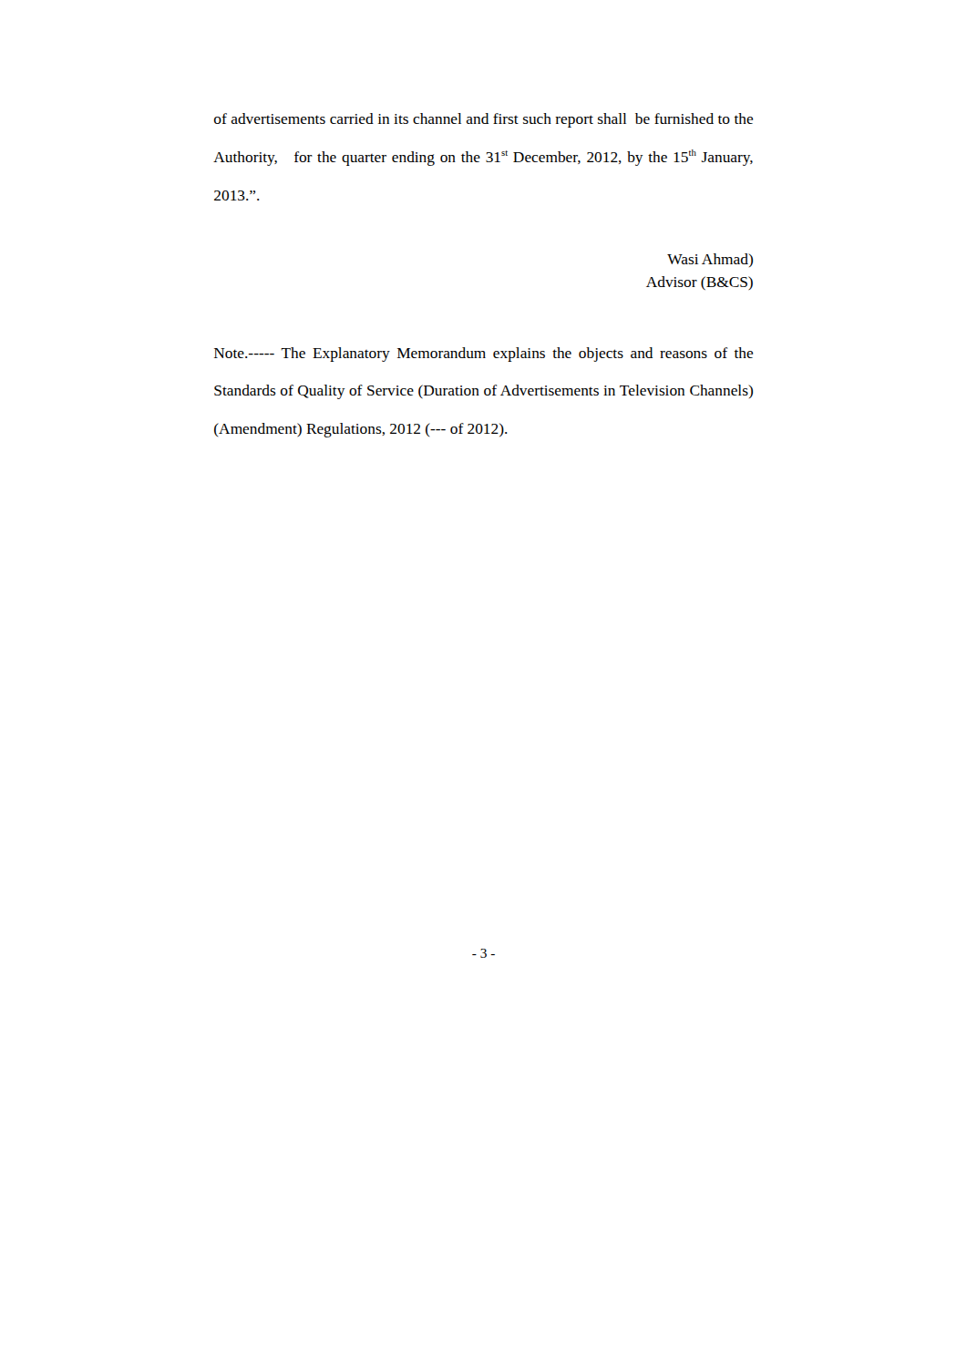of advertisements carried in its channel and first such report shall be furnished to the Authority, for the quarter ending on the 31st December, 2012, by the 15th January, 2013.”.
Wasi Ahmad)
Advisor (B&CS)
Note.----- The Explanatory Memorandum explains the objects and reasons of the Standards of Quality of Service (Duration of Advertisements in Television Channels) (Amendment) Regulations, 2012 (--- of 2012).
- 3 -